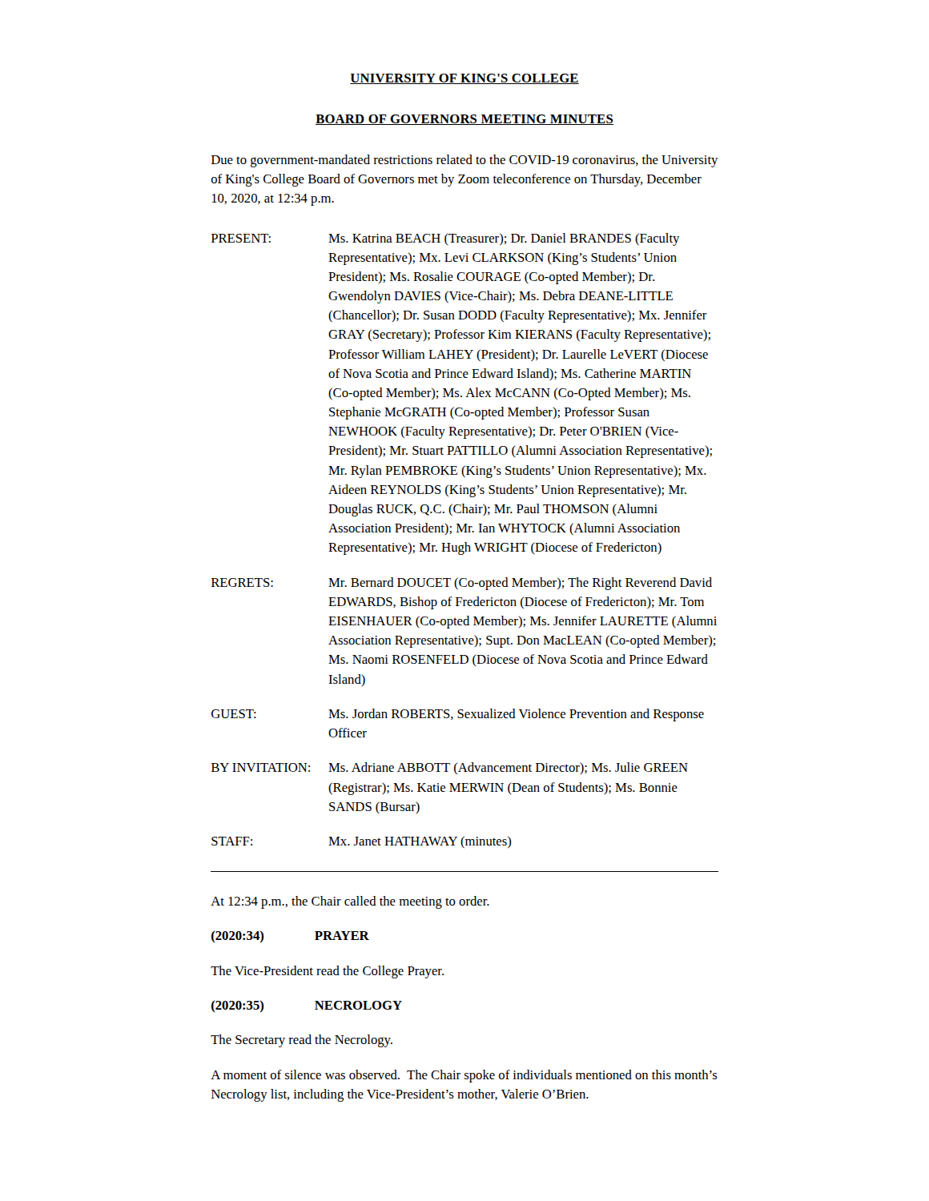UNIVERSITY OF KING'S COLLEGE
BOARD OF GOVERNORS MEETING MINUTES
Due to government-mandated restrictions related to the COVID-19 coronavirus, the University of King's College Board of Governors met by Zoom teleconference on Thursday, December 10, 2020, at 12:34 p.m.
| PRESENT: | | Ms. Katrina BEACH (Treasurer); Dr. Daniel BRANDES (Faculty Representative); Mx. Levi CLARKSON (King’s Students’ Union President); Ms. Rosalie COURAGE (Co-opted Member); Dr. Gwendolyn DAVIES (Vice-Chair); Ms. Debra DEANE-LITTLE (Chancellor); Dr. Susan DODD (Faculty Representative); Mx. Jennifer GRAY (Secretary); Professor Kim KIERANS (Faculty Representative); Professor William LAHEY (President); Dr. Laurelle LeVERT (Diocese of Nova Scotia and Prince Edward Island); Ms. Catherine MARTIN (Co-opted Member); Ms. Alex McCANN (Co-Opted Member); Ms. Stephanie McGRATH (Co-opted Member); Professor Susan NEWHOOK (Faculty Representative); Dr. Peter O'BRIEN (Vice-President); Mr. Stuart PATTILLO (Alumni Association Representative); Mr. Rylan PEMBROKE (King’s Students’ Union Representative); Mx. Aideen REYNOLDS (King’s Students’ Union Representative); Mr. Douglas RUCK, Q.C. (Chair); Mr. Paul THOMSON (Alumni Association President); Mr. Ian WHYTOCK (Alumni Association Representative); Mr. Hugh WRIGHT (Diocese of Fredericton) |
| REGRETS: | | Mr. Bernard DOUCET (Co-opted Member); The Right Reverend David EDWARDS, Bishop of Fredericton (Diocese of Fredericton); Mr. Tom EISENHAUER (Co-opted Member); Ms. Jennifer LAURETTE (Alumni Association Representative); Supt. Don MacLEAN (Co-opted Member); Ms. Naomi ROSENFELD (Diocese of Nova Scotia and Prince Edward Island) |
| GUEST: | | Ms. Jordan ROBERTS, Sexualized Violence Prevention and Response Officer |
| BY INVITATION: | | Ms. Adriane ABBOTT (Advancement Director); Ms. Julie GREEN (Registrar); Ms. Katie MERWIN (Dean of Students); Ms. Bonnie SANDS (Bursar) |
| STAFF: | | Mx. Janet HATHAWAY (minutes) |
At 12:34 p.m., the Chair called the meeting to order.
(2020:34) PRAYER
The Vice-President read the College Prayer.
(2020:35) NECROLOGY
The Secretary read the Necrology.
A moment of silence was observed. The Chair spoke of individuals mentioned on this month’s Necrology list, including the Vice-President’s mother, Valerie O’Brien.